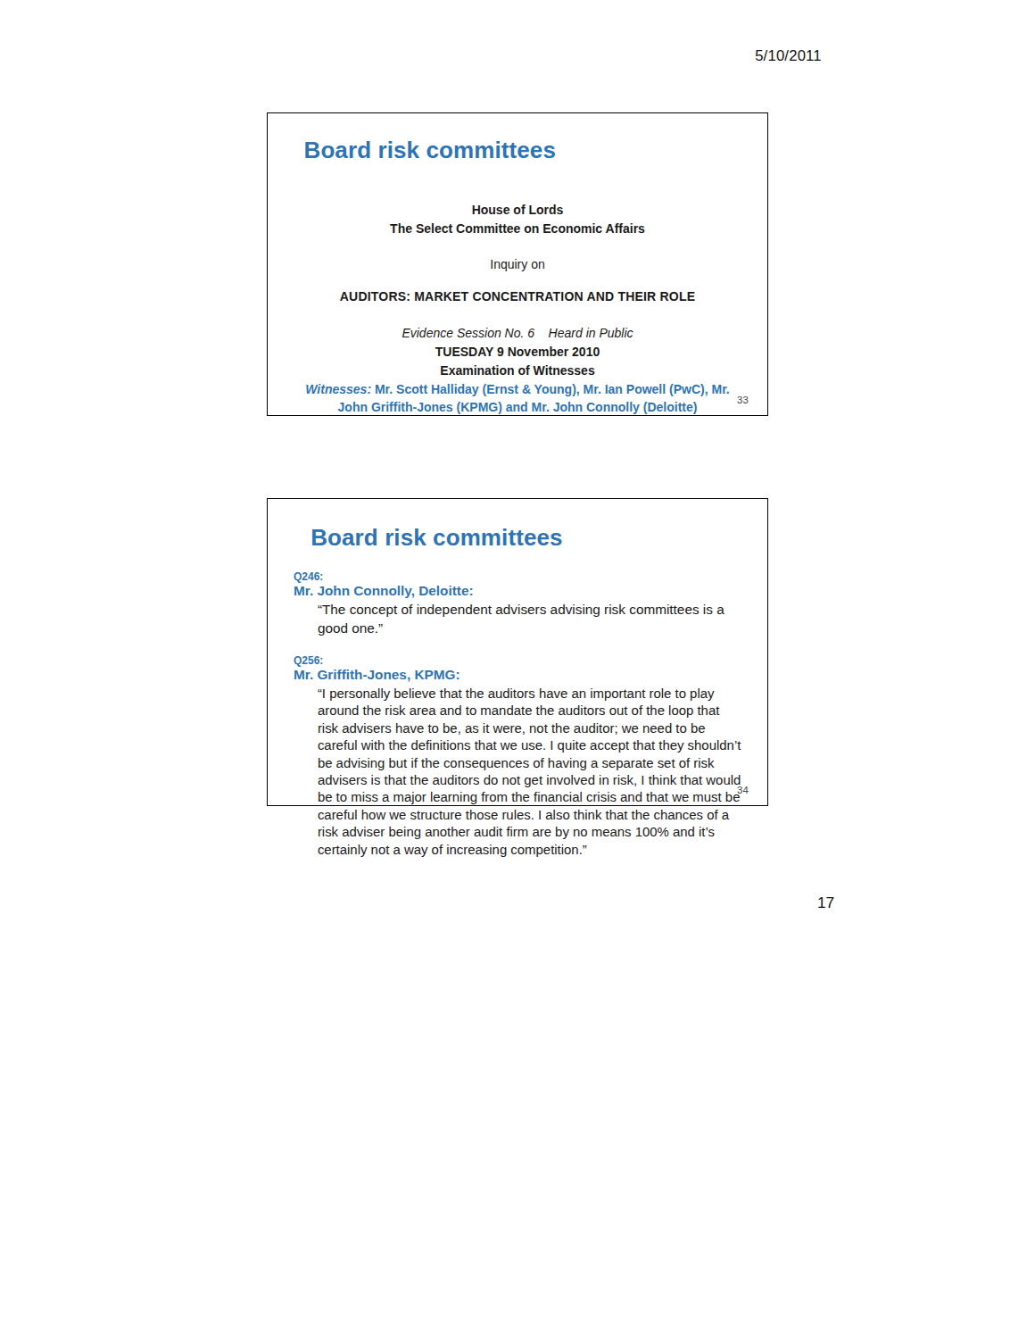5/10/2011
Board risk committees
House of Lords
The Select Committee on Economic Affairs
Inquiry on
AUDITORS: MARKET CONCENTRATION AND THEIR ROLE
Evidence Session No. 6 Heard in Public
TUESDAY 9 November 2010
Examination of Witnesses
Witnesses: Mr. Scott Halliday (Ernst & Young), Mr. Ian Powell (PwC), Mr. John Griffith-Jones (KPMG) and Mr. John Connolly (Deloitte)
33
Board risk committees
Q246:
Mr. John Connolly, Deloitte:
“The concept of independent advisers advising risk committees is a good one.”
Q256:
Mr. Griffith-Jones, KPMG:
“I personally believe that the auditors have an important role to play around the risk area and to mandate the auditors out of the loop that risk advisers have to be, as it were, not the auditor; we need to be careful with the definitions that we use. I quite accept that they shouldn’t be advising but if the consequences of having a separate set of risk advisers is that the auditors do not get involved in risk, I think that would be to miss a major learning from the financial crisis and that we must be careful how we structure those rules. I also think that the chances of a risk adviser being another audit firm are by no means 100% and it’s certainly not a way of increasing competition.”
34
17